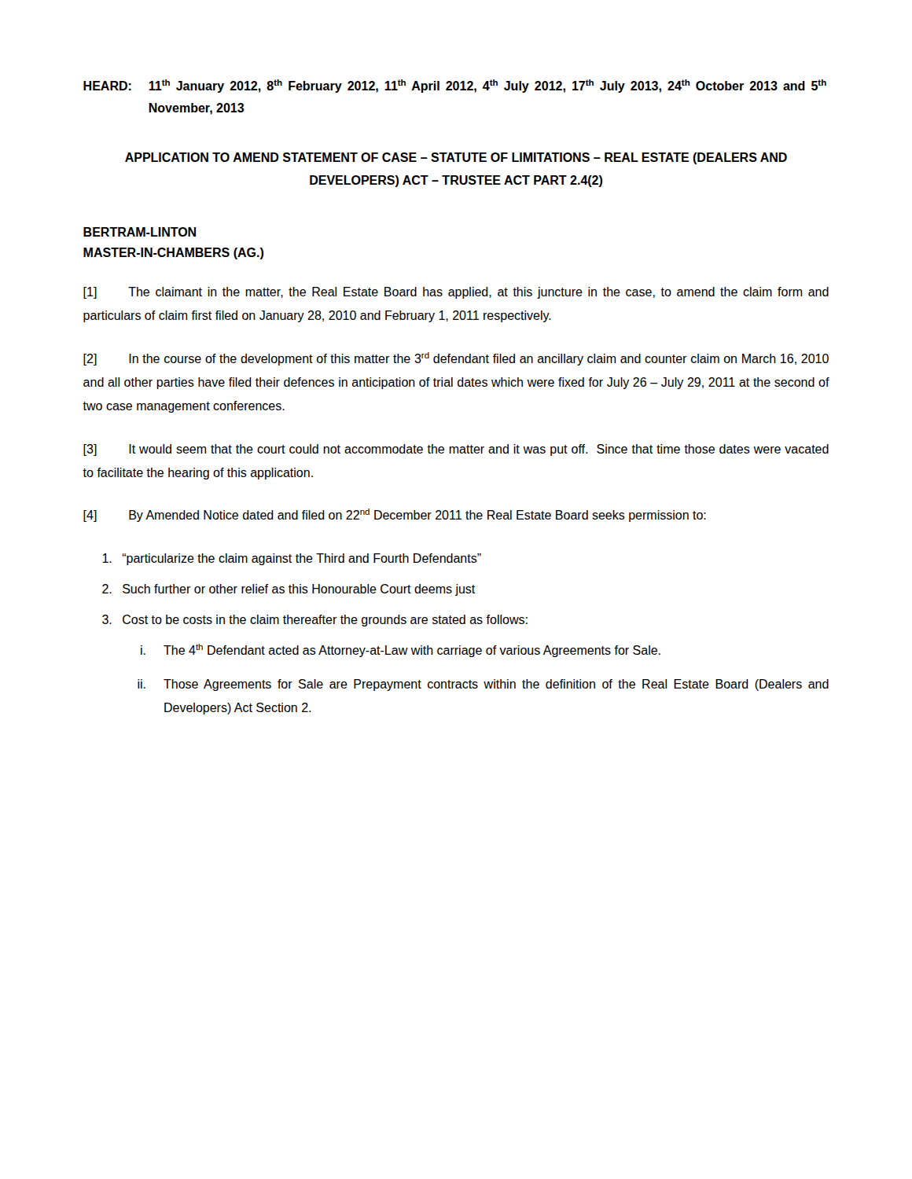HEARD: 11th January 2012, 8th February 2012, 11th April 2012, 4th July 2012, 17th July 2013, 24th October 2013 and 5th November, 2013
APPLICATION TO AMEND STATEMENT OF CASE – STATUTE OF LIMITATIONS – REAL ESTATE (DEALERS AND DEVELOPERS) ACT – TRUSTEE ACT PART 2.4(2)
BERTRAM-LINTON
MASTER-IN-CHAMBERS (AG.)
[1] The claimant in the matter, the Real Estate Board has applied, at this juncture in the case, to amend the claim form and particulars of claim first filed on January 28, 2010 and February 1, 2011 respectively.
[2] In the course of the development of this matter the 3rd defendant filed an ancillary claim and counter claim on March 16, 2010 and all other parties have filed their defences in anticipation of trial dates which were fixed for July 26 – July 29, 2011 at the second of two case management conferences.
[3] It would seem that the court could not accommodate the matter and it was put off. Since that time those dates were vacated to facilitate the hearing of this application.
[4] By Amended Notice dated and filed on 22nd December 2011 the Real Estate Board seeks permission to:
“particularize the claim against the Third and Fourth Defendants”
Such further or other relief as this Honourable Court deems just
Cost to be costs in the claim thereafter the grounds are stated as follows:
The 4th Defendant acted as Attorney-at-Law with carriage of various Agreements for Sale.
Those Agreements for Sale are Prepayment contracts within the definition of the Real Estate Board (Dealers and Developers) Act Section 2.